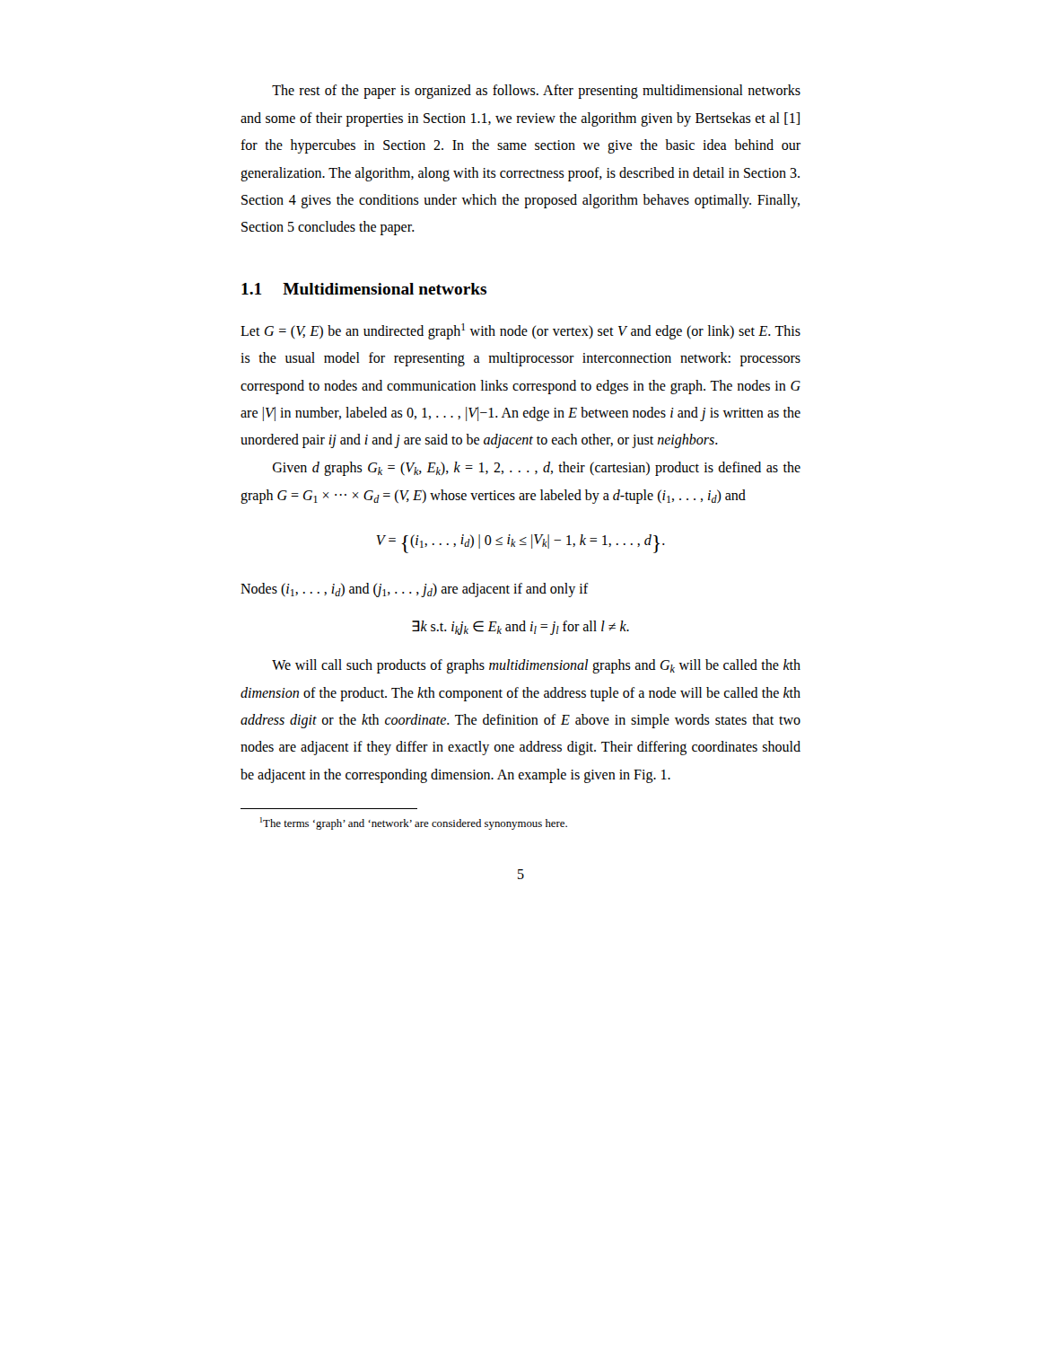The rest of the paper is organized as follows. After presenting multidimensional networks and some of their properties in Section 1.1, we review the algorithm given by Bertsekas et al [1] for the hypercubes in Section 2. In the same section we give the basic idea behind our generalization. The algorithm, along with its correctness proof, is described in detail in Section 3. Section 4 gives the conditions under which the proposed algorithm behaves optimally. Finally, Section 5 concludes the paper.
1.1 Multidimensional networks
Let G = (V, E) be an undirected graph1 with node (or vertex) set V and edge (or link) set E. This is the usual model for representing a multiprocessor interconnection network: processors correspond to nodes and communication links correspond to edges in the graph. The nodes in G are |V| in number, labeled as 0, 1, . . . , |V|−1. An edge in E between nodes i and j is written as the unordered pair ij and i and j are said to be adjacent to each other, or just neighbors.
Given d graphs Gk = (Vk, Ek), k = 1, 2, . . . , d, their (cartesian) product is defined as the graph G = G 1 × ··· × Gd = (V, E) whose vertices are labeled by a d-tuple (i 1, . . . , id) and
V = {(i 1, . . . , id) | 0 ≤ ik ≤ |Vk| − 1, k = 1, . . . , d}.
Nodes (i 1, . . . , id) and (j 1, . . . , jd) are adjacent if and only if
∃k s.t. ikjk ∈ Ek and il = jl for all l ≠ k.
We will call such products of graphs multidimensional graphs and Gk will be called the kth dimension of the product. The kth component of the address tuple of a node will be called the kth address digit or the kth coordinate. The definition of E above in simple words states that two nodes are adjacent if they differ in exactly one address digit. Their differing coordinates should be adjacent in the corresponding dimension. An example is given in Fig. 1.
1The terms ‘graph’ and ‘network’ are considered synonymous here.
5